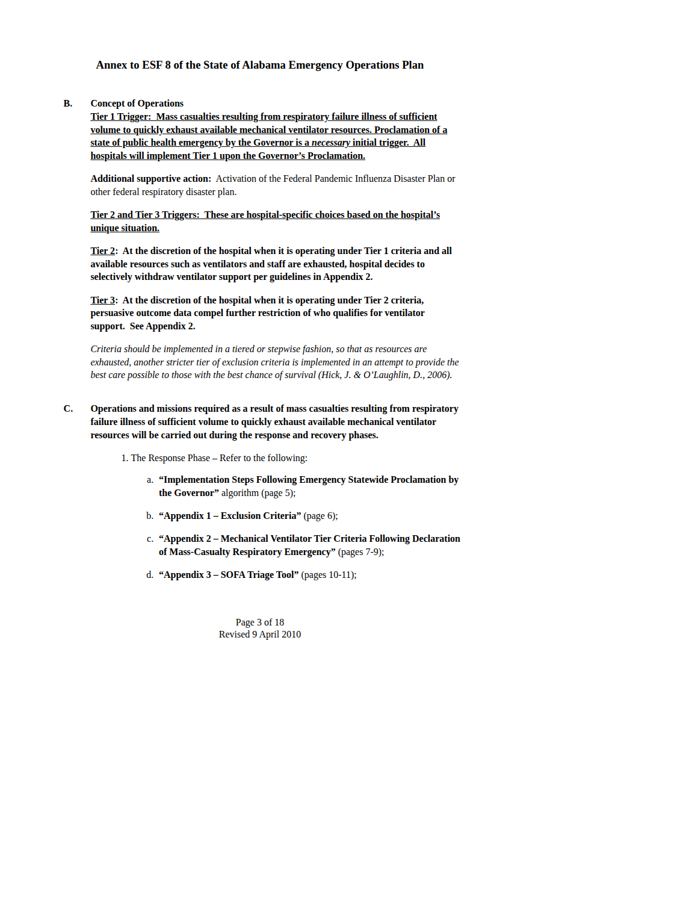Annex to ESF 8 of the State of Alabama Emergency Operations Plan
B.
Concept of Operations
Tier 1 Trigger: Mass casualties resulting from respiratory failure illness of sufficient volume to quickly exhaust available mechanical ventilator resources. Proclamation of a state of public health emergency by the Governor is a necessary initial trigger. All hospitals will implement Tier 1 upon the Governor’s Proclamation.
Additional supportive action: Activation of the Federal Pandemic Influenza Disaster Plan or other federal respiratory disaster plan.
Tier 2 and Tier 3 Triggers: These are hospital-specific choices based on the hospital’s unique situation.
Tier 2: At the discretion of the hospital when it is operating under Tier 1 criteria and all available resources such as ventilators and staff are exhausted, hospital decides to selectively withdraw ventilator support per guidelines in Appendix 2.
Tier 3: At the discretion of the hospital when it is operating under Tier 2 criteria, persuasive outcome data compel further restriction of who qualifies for ventilator support. See Appendix 2.
Criteria should be implemented in a tiered or stepwise fashion, so that as resources are exhausted, another stricter tier of exclusion criteria is implemented in an attempt to provide the best care possible to those with the best chance of survival (Hick, J. & O’Laughlin, D., 2006).
C.
Operations and missions required as a result of mass casualties resulting from respiratory failure illness of sufficient volume to quickly exhaust available mechanical ventilator resources will be carried out during the response and recovery phases.
The Response Phase – Refer to the following:
“Implementation Steps Following Emergency Statewide Proclamation by the Governor” algorithm (page 5);
“Appendix 1 – Exclusion Criteria” (page 6);
“Appendix 2 – Mechanical Ventilator Tier Criteria Following Declaration of Mass-Casualty Respiratory Emergency” (pages 7-9);
“Appendix 3 – SOFA Triage Tool” (pages 10-11);
Page 3 of 18
Revised 9 April 2010